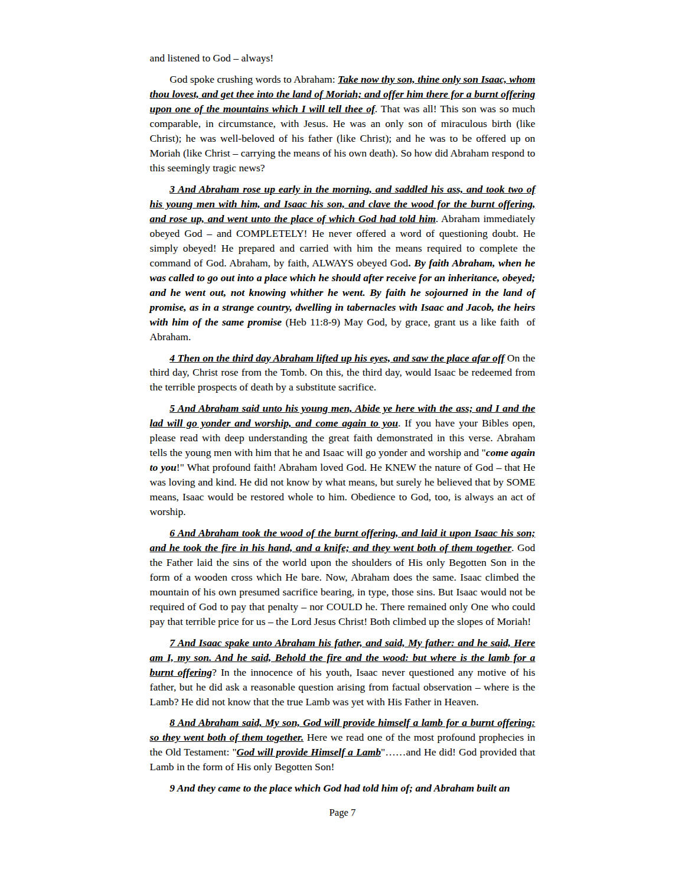and listened to God – always!
God spoke crushing words to Abraham: Take now thy son, thine only son Isaac, whom thou lovest, and get thee into the land of Moriah; and offer him there for a burnt offering upon one of the mountains which I will tell thee of. That was all! This son was so much comparable, in circumstance, with Jesus. He was an only son of miraculous birth (like Christ); he was well-beloved of his father (like Christ); and he was to be offered up on Moriah (like Christ – carrying the means of his own death). So how did Abraham respond to this seemingly tragic news?
3 And Abraham rose up early in the morning, and saddled his ass, and took two of his young men with him, and Isaac his son, and clave the wood for the burnt offering, and rose up, and went unto the place of which God had told him. Abraham immediately obeyed God – and COMPLETELY! He never offered a word of questioning doubt. He simply obeyed! He prepared and carried with him the means required to complete the command of God. Abraham, by faith, ALWAYS obeyed God. By faith Abraham, when he was called to go out into a place which he should after receive for an inheritance, obeyed; and he went out, not knowing whither he went. By faith he sojourned in the land of promise, as in a strange country, dwelling in tabernacles with Isaac and Jacob, the heirs with him of the same promise (Heb 11:8-9) May God, by grace, grant us a like faith of Abraham.
4 Then on the third day Abraham lifted up his eyes, and saw the place afar off On the third day, Christ rose from the Tomb. On this, the third day, would Isaac be redeemed from the terrible prospects of death by a substitute sacrifice.
5 And Abraham said unto his young men, Abide ye here with the ass; and I and the lad will go yonder and worship, and come again to you. If you have your Bibles open, please read with deep understanding the great faith demonstrated in this verse. Abraham tells the young men with him that he and Isaac will go yonder and worship and "come again to you!" What profound faith! Abraham loved God. He KNEW the nature of God – that He was loving and kind. He did not know by what means, but surely he believed that by SOME means, Isaac would be restored whole to him. Obedience to God, too, is always an act of worship.
6 And Abraham took the wood of the burnt offering, and laid it upon Isaac his son; and he took the fire in his hand, and a knife; and they went both of them together. God the Father laid the sins of the world upon the shoulders of His only Begotten Son in the form of a wooden cross which He bare. Now, Abraham does the same. Isaac climbed the mountain of his own presumed sacrifice bearing, in type, those sins. But Isaac would not be required of God to pay that penalty – nor COULD he. There remained only One who could pay that terrible price for us – the Lord Jesus Christ! Both climbed up the slopes of Moriah!
7 And Isaac spake unto Abraham his father, and said, My father: and he said, Here am I, my son. And he said, Behold the fire and the wood: but where is the lamb for a burnt offering? In the innocence of his youth, Isaac never questioned any motive of his father, but he did ask a reasonable question arising from factual observation – where is the Lamb? He did not know that the true Lamb was yet with His Father in Heaven.
8 And Abraham said, My son, God will provide himself a lamb for a burnt offering: so they went both of them together. Here we read one of the most profound prophecies in the Old Testament: "God will provide Himself a Lamb"……and He did! God provided that Lamb in the form of His only Begotten Son!
9 And they came to the place which God had told him of; and Abraham built an
Page 7